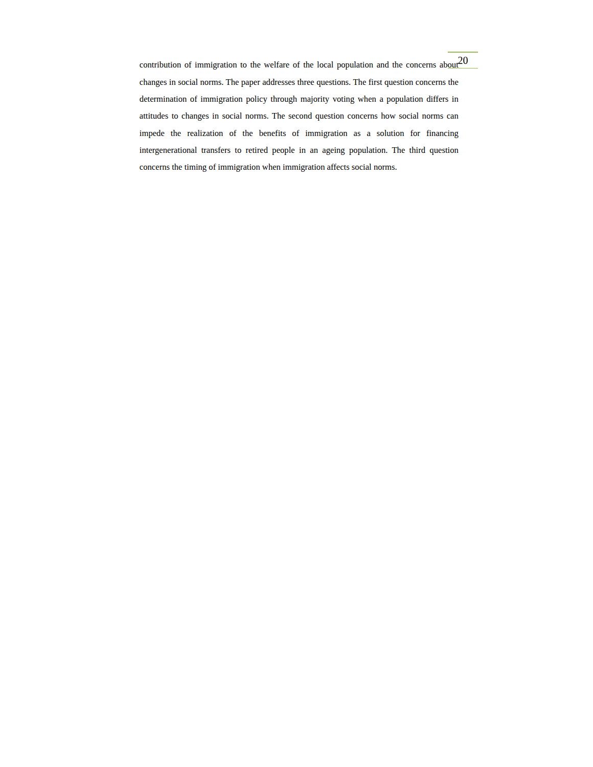20
contribution of immigration to the welfare of the local population and the concerns about changes in social norms. The paper addresses three questions. The first question concerns the determination of immigration policy through majority voting when a population differs in attitudes to changes in social norms. The second question concerns how social norms can impede the realization of the benefits of immigration as a solution for financing intergenerational transfers to retired people in an ageing population. The third question concerns the timing of immigration when immigration affects social norms.